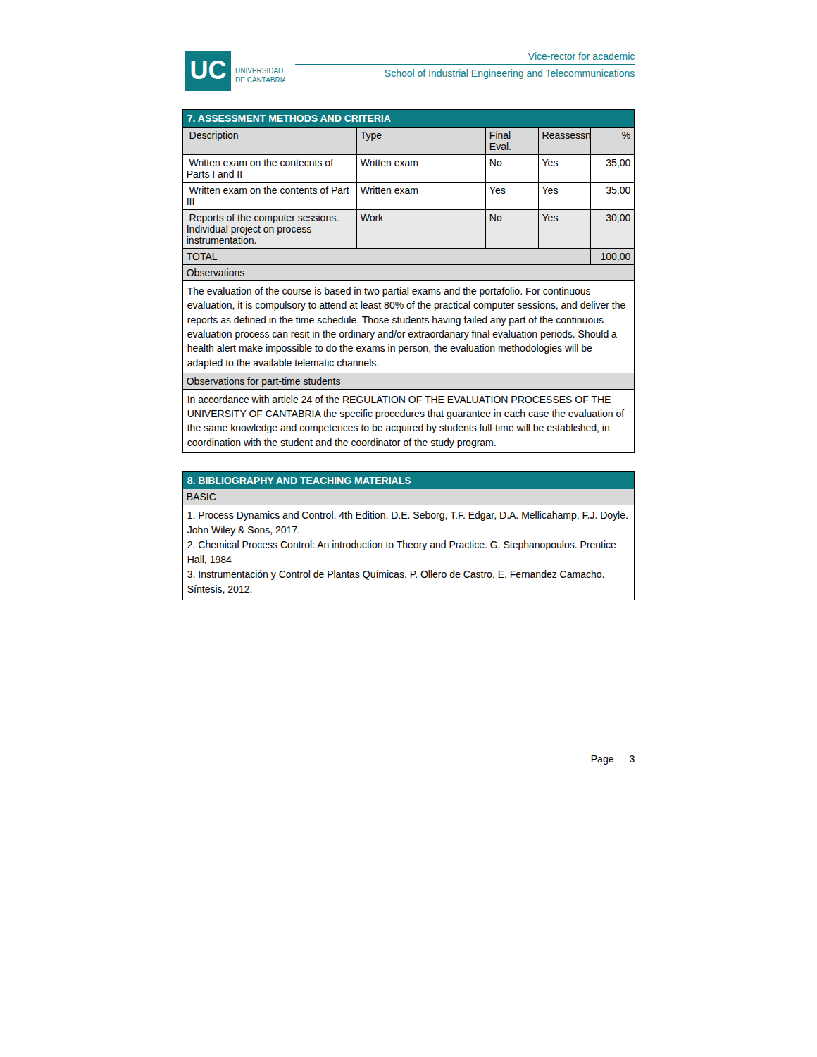Vice-rector for academic
School of Industrial Engineering and Telecommunications
7. ASSESSMENT METHODS AND CRITERIA
| Description | Type | Final Eval. | Reassessn | % |
| Written exam on the contecnts of Parts I and II | Written exam | No | Yes | 35,00 |
| Written exam on the contents of Part III | Written exam | Yes | Yes | 35,00 |
| Reports of the computer sessions. Individual project on process instrumentation. | Work | No | Yes | 30,00 |
| TOTAL | 100,00 |
Observations
The evaluation of the course is based in two partial exams and the portafolio. For continuous evaluation, it is compulsory to attend at least 80% of the practical computer sessions, and deliver the reports as defined in the time schedule. Those students having failed any part of the continuous evaluation process can resit in the ordinary and/or extraordanary final evaluation periods. Should a health alert make impossible to do the exams in person, the evaluation methodologies will be adapted to the available telematic channels.
Observations for part-time students
In accordance with article 24 of the REGULATION OF THE EVALUATION PROCESSES OF THE UNIVERSITY OF CANTABRIA the specific procedures that guarantee in each case the evaluation of the same knowledge and competences to be acquired by students full-time will be established, in coordination with the student and the coordinator of the study program.
8. BIBLIOGRAPHY AND TEACHING MATERIALS
BASIC
1. Process Dynamics and Control. 4th Edition. D.E. Seborg, T.F. Edgar, D.A. Mellicahamp, F.J. Doyle. John Wiley & Sons, 2017.
2. Chemical Process Control: An introduction to Theory and Practice. G. Stephanopoulos. Prentice Hall, 1984
3. Instrumentación y Control de Plantas Químicas. P. Ollero de Castro, E. Fernandez Camacho. Síntesis, 2012.
Page3